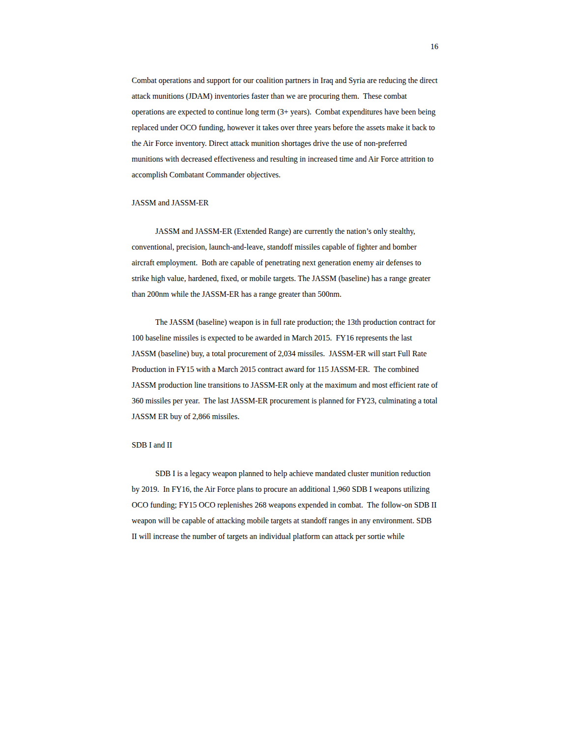16
Combat operations and support for our coalition partners in Iraq and Syria are reducing the direct attack munitions (JDAM) inventories faster than we are procuring them. These combat operations are expected to continue long term (3+ years). Combat expenditures have been being replaced under OCO funding, however it takes over three years before the assets make it back to the Air Force inventory. Direct attack munition shortages drive the use of non-preferred munitions with decreased effectiveness and resulting in increased time and Air Force attrition to accomplish Combatant Commander objectives.
JASSM and JASSM-ER
JASSM and JASSM-ER (Extended Range) are currently the nation’s only stealthy, conventional, precision, launch-and-leave, standoff missiles capable of fighter and bomber aircraft employment. Both are capable of penetrating next generation enemy air defenses to strike high value, hardened, fixed, or mobile targets. The JASSM (baseline) has a range greater than 200nm while the JASSM-ER has a range greater than 500nm.
The JASSM (baseline) weapon is in full rate production; the 13th production contract for 100 baseline missiles is expected to be awarded in March 2015. FY16 represents the last JASSM (baseline) buy, a total procurement of 2,034 missiles. JASSM-ER will start Full Rate Production in FY15 with a March 2015 contract award for 115 JASSM-ER. The combined JASSM production line transitions to JASSM-ER only at the maximum and most efficient rate of 360 missiles per year. The last JASSM-ER procurement is planned for FY23, culminating a total JASSM ER buy of 2,866 missiles.
SDB I and II
SDB I is a legacy weapon planned to help achieve mandated cluster munition reduction by 2019. In FY16, the Air Force plans to procure an additional 1,960 SDB I weapons utilizing OCO funding; FY15 OCO replenishes 268 weapons expended in combat. The follow-on SDB II weapon will be capable of attacking mobile targets at standoff ranges in any environment. SDB II will increase the number of targets an individual platform can attack per sortie while